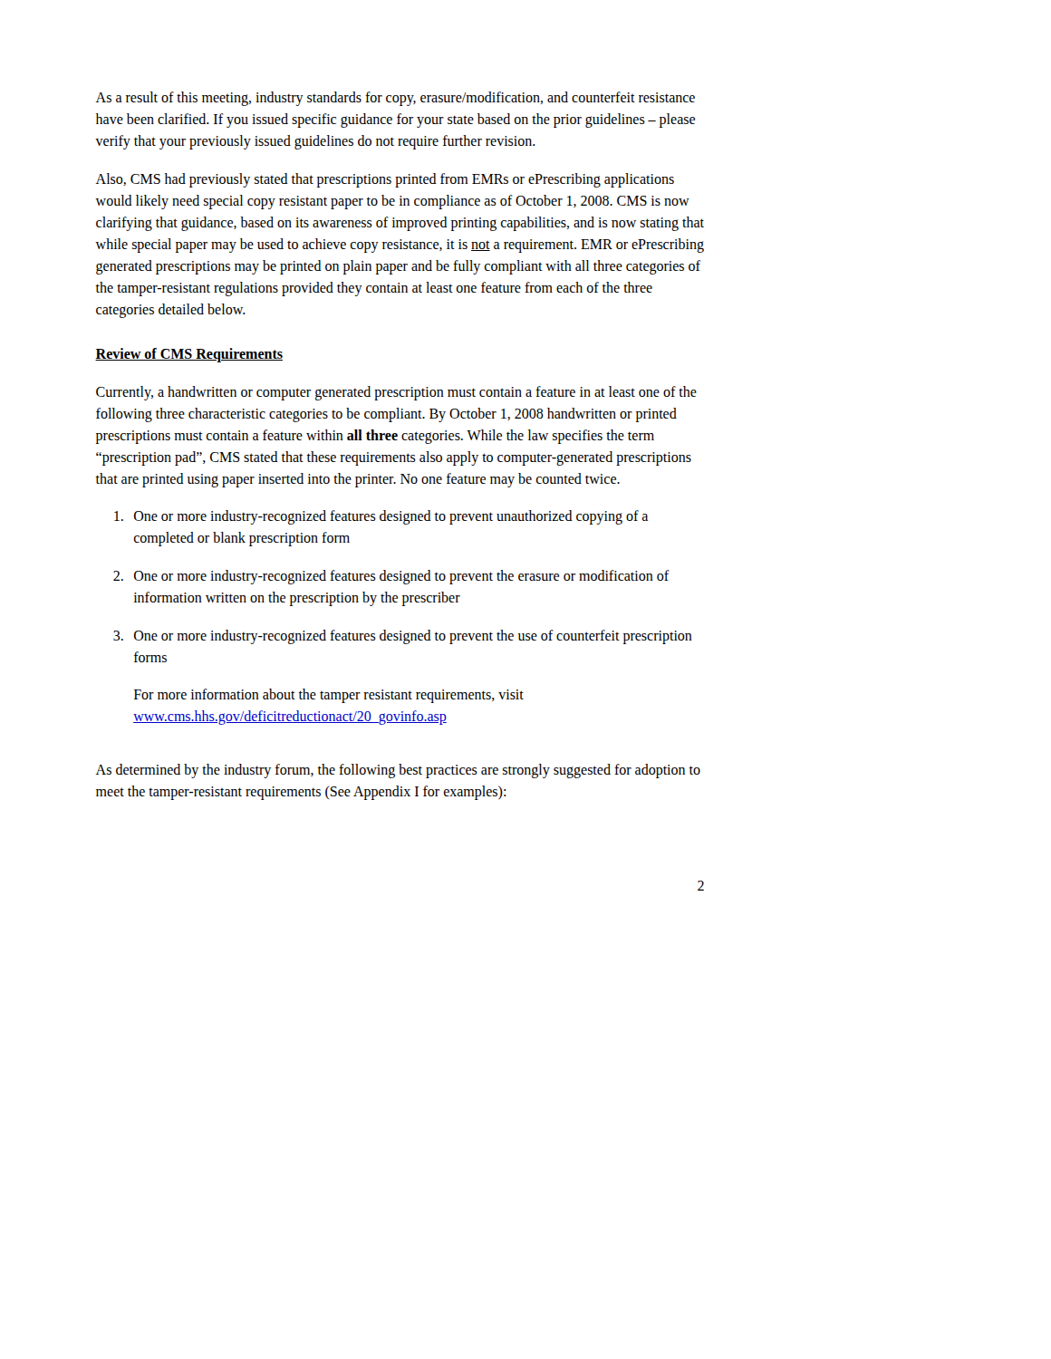As a result of this meeting, industry standards for copy, erasure/modification, and counterfeit resistance have been clarified. If you issued specific guidance for your state based on the prior guidelines – please verify that your previously issued guidelines do not require further revision.
Also, CMS had previously stated that prescriptions printed from EMRs or ePrescribing applications would likely need special copy resistant paper to be in compliance as of October 1, 2008. CMS is now clarifying that guidance, based on its awareness of improved printing capabilities, and is now stating that while special paper may be used to achieve copy resistance, it is not a requirement. EMR or ePrescribing generated prescriptions may be printed on plain paper and be fully compliant with all three categories of the tamper-resistant regulations provided they contain at least one feature from each of the three categories detailed below.
Review of CMS Requirements
Currently, a handwritten or computer generated prescription must contain a feature in at least one of the following three characteristic categories to be compliant. By October 1, 2008 handwritten or printed prescriptions must contain a feature within all three categories. While the law specifies the term “prescription pad”, CMS stated that these requirements also apply to computer-generated prescriptions that are printed using paper inserted into the printer. No one feature may be counted twice.
One or more industry-recognized features designed to prevent unauthorized copying of a completed or blank prescription form
One or more industry-recognized features designed to prevent the erasure or modification of information written on the prescription by the prescriber
One or more industry-recognized features designed to prevent the use of counterfeit prescription forms
For more information about the tamper resistant requirements, visit
www.cms.hhs.gov/deficitreductionact/20_govinfo.asp
As determined by the industry forum, the following best practices are strongly suggested for adoption to meet the tamper-resistant requirements (See Appendix I for examples):
2